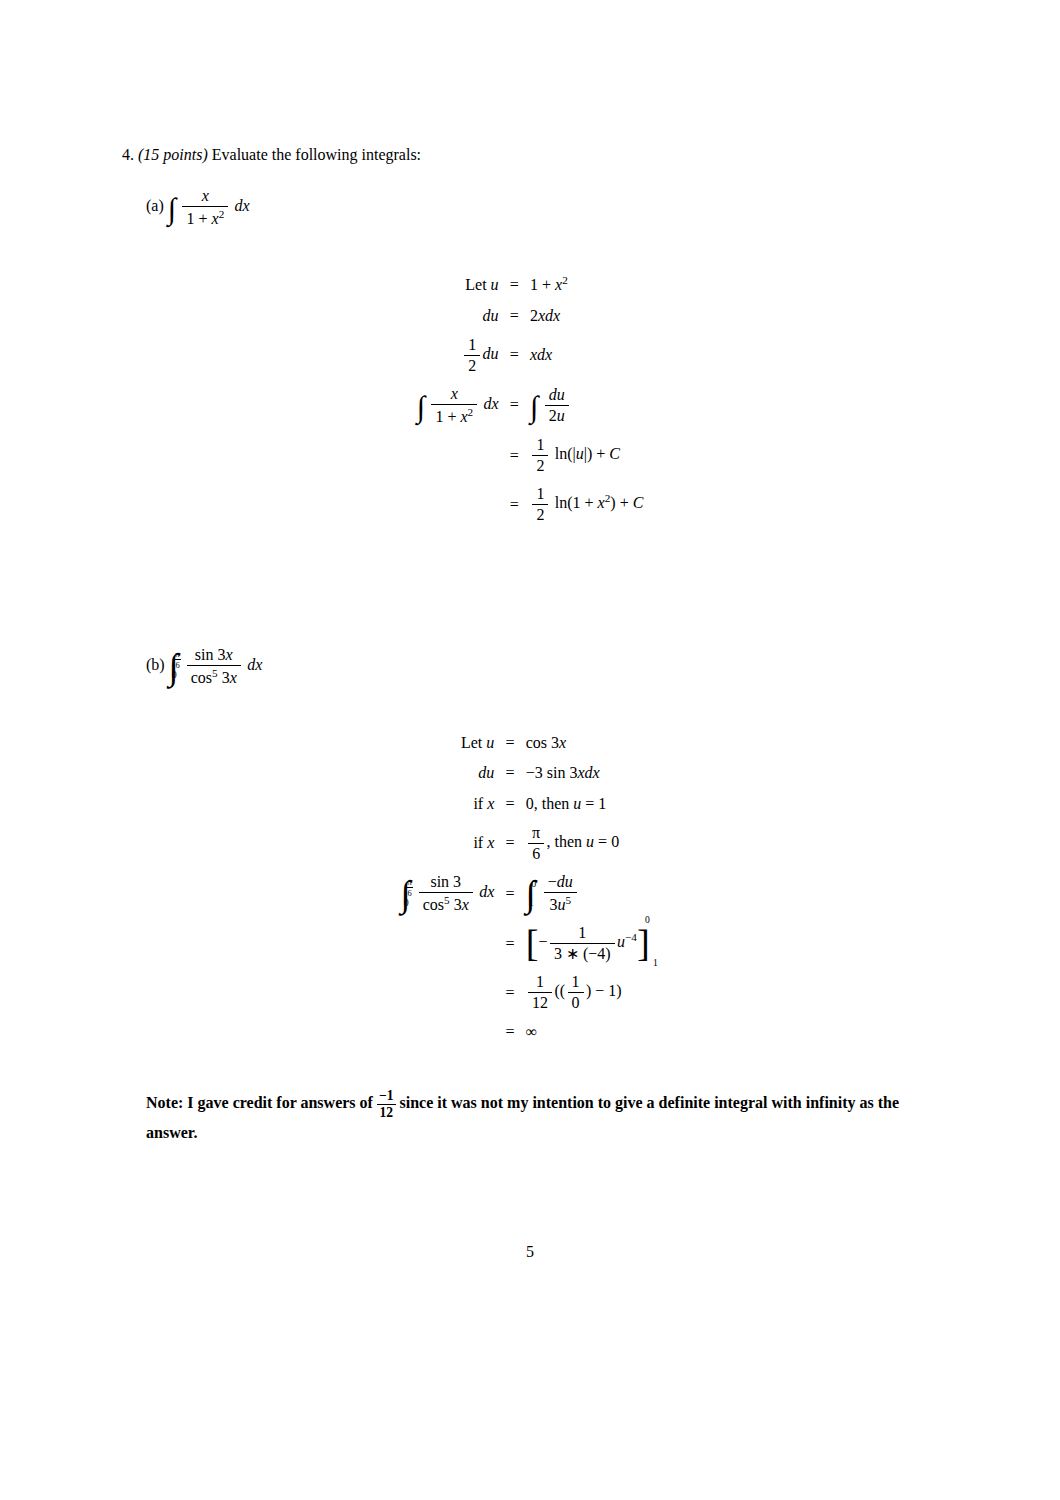4. (15 points) Evaluate the following integrals:
(a) ∫ x 1 + x2 dx
| Let u | = | 1 + x 2 |
| du | = | 2 xdx |
| 1 2 du | = | xdx |
| ∫ x 1 + x 2 dx | = | ∫ du 2 u |
| | = | 1 2 ln(/ u /) + C |
| | = | 1 2 ln(1 + x 2 ) + C |
(b) ∫π 60 sin 3x cos5 3x dx
| Let u | = | cos 3 x |
| du | = | −3 sin 3 xdx |
| if x | = | 0, then u = 1 |
| if x | = | π 6 , then u = 0 |
| ∫ π 6 0 sin 3 cos 5 3 x dx | = | ∫ 0 1 − du 3 u 5 |
| | = | [ − 1 3 ∗ (−4) u −4 ] 0 1 |
| | = | 1 12 (( 1 0 ) − 1) |
| | = | ∞ |
Note: I gave credit for answers of −112 since it was not my intention to give a definite integral with infinity as the answer.
5